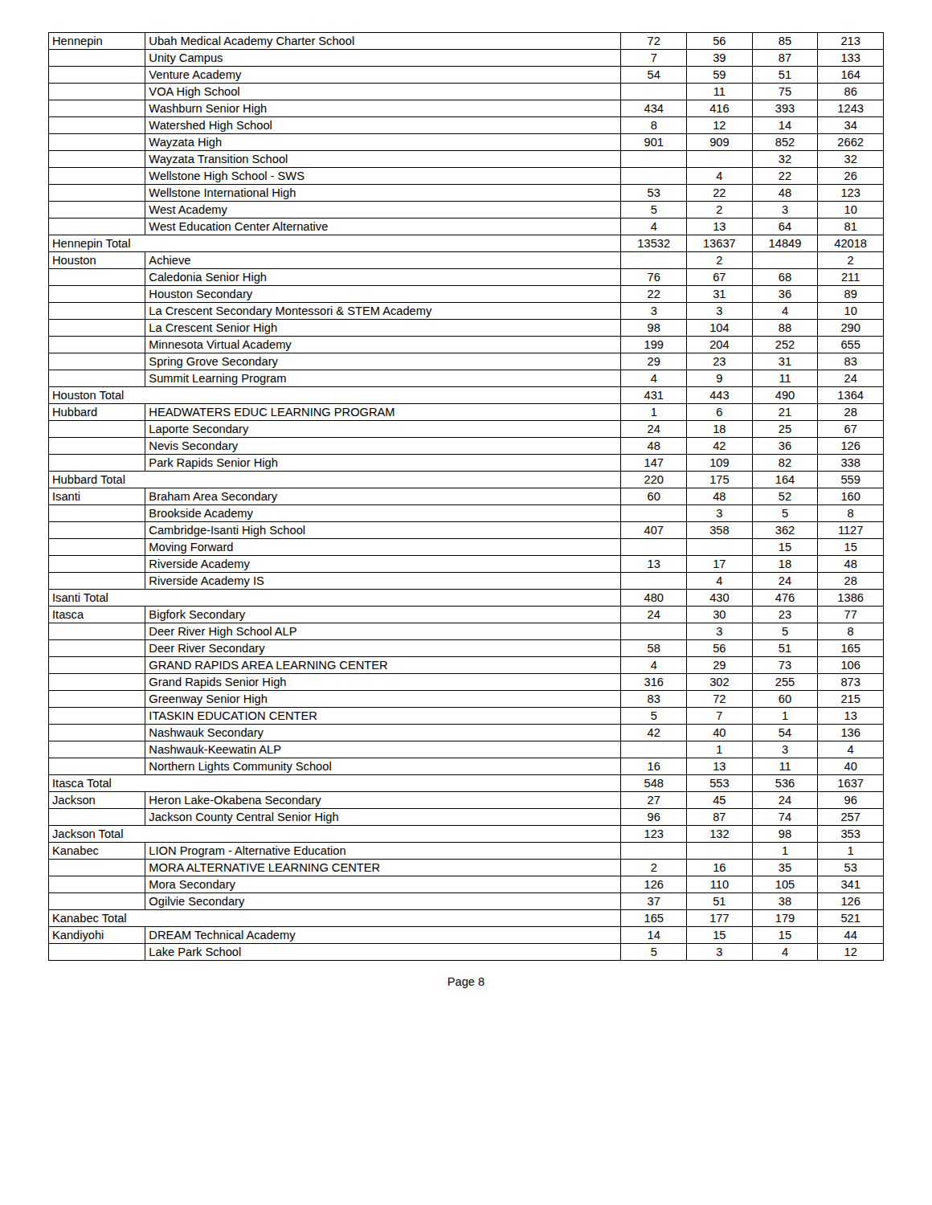| Hennepin | Ubah Medical Academy Charter School | 72 | 56 | 85 | 213 |
| | Unity Campus | 7 | 39 | 87 | 133 |
| | Venture Academy | 54 | 59 | 51 | 164 |
| | VOA High School | | 11 | 75 | 86 |
| | Washburn Senior High | 434 | 416 | 393 | 1243 |
| | Watershed High School | 8 | 12 | 14 | 34 |
| | Wayzata High | 901 | 909 | 852 | 2662 |
| | Wayzata Transition School | | | 32 | 32 |
| | Wellstone High School - SWS | | 4 | 22 | 26 |
| | Wellstone International High | 53 | 22 | 48 | 123 |
| | West Academy | 5 | 2 | 3 | 10 |
| | West Education Center Alternative | 4 | 13 | 64 | 81 |
| Hennepin Total | 13532 | 13637 | 14849 | 42018 |
| Houston | Achieve | | 2 | | 2 |
| | Caledonia Senior High | 76 | 67 | 68 | 211 |
| | Houston Secondary | 22 | 31 | 36 | 89 |
| | La Crescent Secondary Montessori & STEM Academy | 3 | 3 | 4 | 10 |
| | La Crescent Senior High | 98 | 104 | 88 | 290 |
| | Minnesota Virtual Academy | 199 | 204 | 252 | 655 |
| | Spring Grove Secondary | 29 | 23 | 31 | 83 |
| | Summit Learning Program | 4 | 9 | 11 | 24 |
| Houston Total | 431 | 443 | 490 | 1364 |
| Hubbard | HEADWATERS EDUC LEARNING PROGRAM | 1 | 6 | 21 | 28 |
| | Laporte Secondary | 24 | 18 | 25 | 67 |
| | Nevis Secondary | 48 | 42 | 36 | 126 |
| | Park Rapids Senior High | 147 | 109 | 82 | 338 |
| Hubbard Total | 220 | 175 | 164 | 559 |
| Isanti | Braham Area Secondary | 60 | 48 | 52 | 160 |
| | Brookside Academy | | 3 | 5 | 8 |
| | Cambridge-Isanti High School | 407 | 358 | 362 | 1127 |
| | Moving Forward | | | 15 | 15 |
| | Riverside Academy | 13 | 17 | 18 | 48 |
| | Riverside Academy IS | | 4 | 24 | 28 |
| Isanti Total | 480 | 430 | 476 | 1386 |
| Itasca | Bigfork Secondary | 24 | 30 | 23 | 77 |
| | Deer River High School ALP | | 3 | 5 | 8 |
| | Deer River Secondary | 58 | 56 | 51 | 165 |
| | GRAND RAPIDS AREA LEARNING CENTER | 4 | 29 | 73 | 106 |
| | Grand Rapids Senior High | 316 | 302 | 255 | 873 |
| | Greenway Senior High | 83 | 72 | 60 | 215 |
| | ITASKIN EDUCATION CENTER | 5 | 7 | 1 | 13 |
| | Nashwauk Secondary | 42 | 40 | 54 | 136 |
| | Nashwauk-Keewatin ALP | | 1 | 3 | 4 |
| | Northern Lights Community School | 16 | 13 | 11 | 40 |
| Itasca Total | 548 | 553 | 536 | 1637 |
| Jackson | Heron Lake-Okabena Secondary | 27 | 45 | 24 | 96 |
| | Jackson County Central Senior High | 96 | 87 | 74 | 257 |
| Jackson Total | 123 | 132 | 98 | 353 |
| Kanabec | LION Program - Alternative Education | | | 1 | 1 |
| | MORA ALTERNATIVE LEARNING CENTER | 2 | 16 | 35 | 53 |
| | Mora Secondary | 126 | 110 | 105 | 341 |
| | Ogilvie Secondary | 37 | 51 | 38 | 126 |
| Kanabec Total | 165 | 177 | 179 | 521 |
| Kandiyohi | DREAM Technical Academy | 14 | 15 | 15 | 44 |
| | Lake Park School | 5 | 3 | 4 | 12 |
Page 8